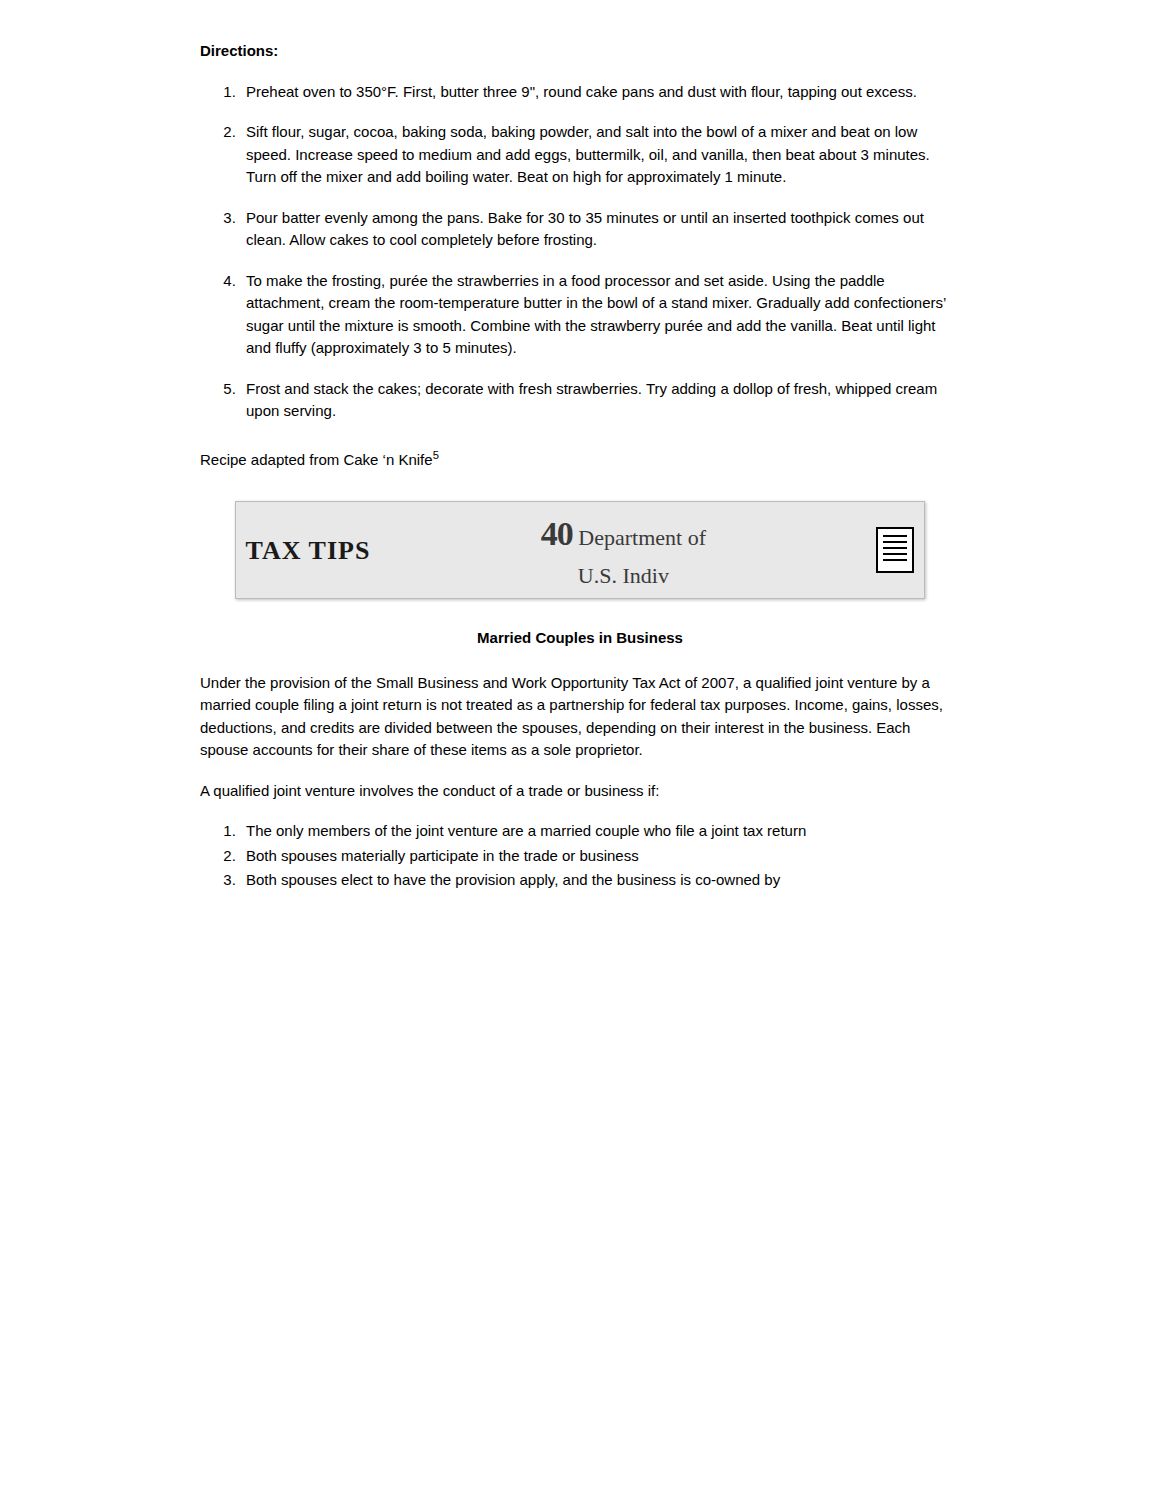Directions:
Preheat oven to 350°F. First, butter three 9", round cake pans and dust with flour, tapping out excess.
Sift flour, sugar, cocoa, baking soda, baking powder, and salt into the bowl of a mixer and beat on low speed. Increase speed to medium and add eggs, buttermilk, oil, and vanilla, then beat about 3 minutes. Turn off the mixer and add boiling water. Beat on high for approximately 1 minute.
Pour batter evenly among the pans. Bake for 30 to 35 minutes or until an inserted toothpick comes out clean. Allow cakes to cool completely before frosting.
To make the frosting, purée the strawberries in a food processor and set aside. Using the paddle attachment, cream the room-temperature butter in the bowl of a stand mixer. Gradually add confectioners’ sugar until the mixture is smooth. Combine with the strawberry purée and add the vanilla. Beat until light and fluffy (approximately 3 to 5 minutes).
Frost and stack the cakes; decorate with fresh strawberries. Try adding a dollop of fresh, whipped cream upon serving.
Recipe adapted from Cake ‘n Knife5
TAX TIPS 40 Department of
U.S. Indiv
Married Couples in Business
Under the provision of the Small Business and Work Opportunity Tax Act of 2007, a qualified joint venture by a married couple filing a joint return is not treated as a partnership for federal tax purposes. Income, gains, losses, deductions, and credits are divided between the spouses, depending on their interest in the business. Each spouse accounts for their share of these items as a sole proprietor.
A qualified joint venture involves the conduct of a trade or business if:
The only members of the joint venture are a married couple who file a joint tax return
Both spouses materially participate in the trade or business
Both spouses elect to have the provision apply, and the business is co-owned by